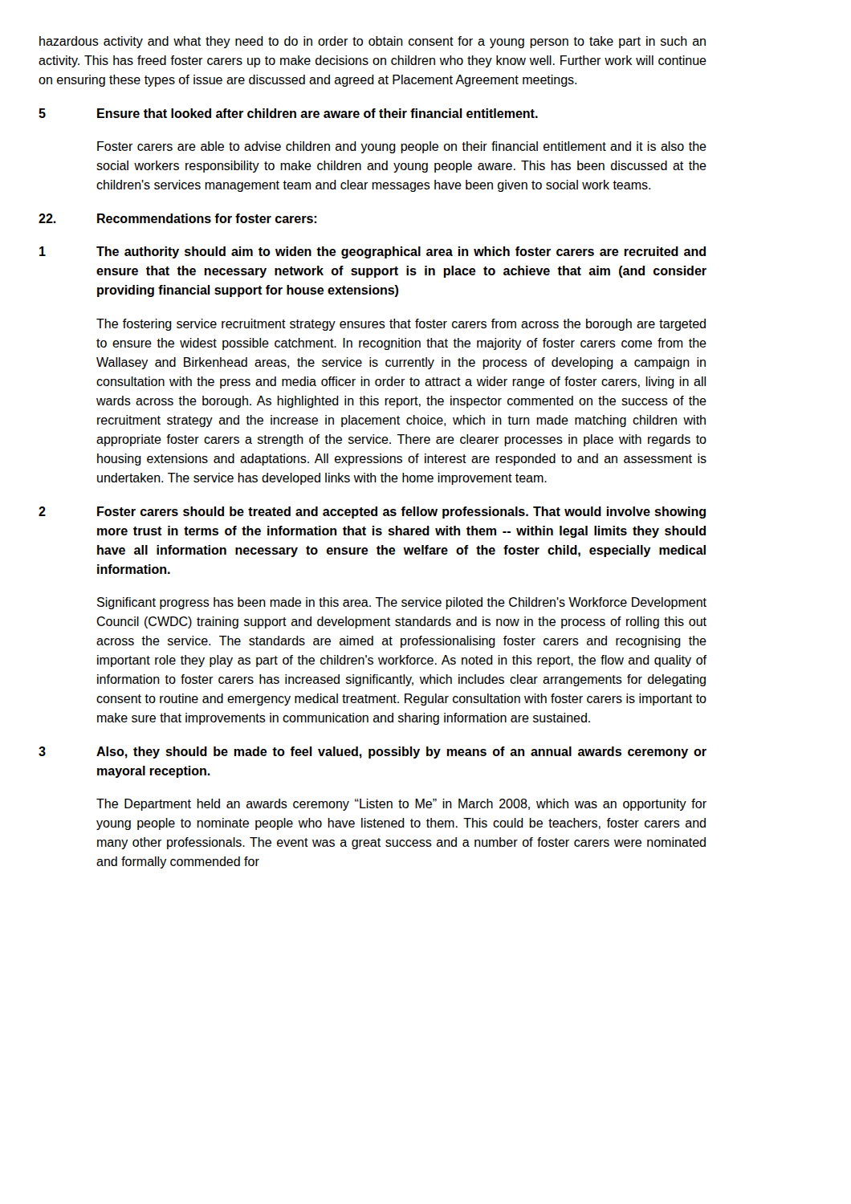hazardous activity and what they need to do in order to obtain consent for a young person to take part in such an activity. This has freed foster carers up to make decisions on children who they know well. Further work will continue on ensuring these types of issue are discussed and agreed at Placement Agreement meetings.
5
Ensure that looked after children are aware of their financial entitlement.
Foster carers are able to advise children and young people on their financial entitlement and it is also the social workers responsibility to make children and young people aware. This has been discussed at the children's services management team and clear messages have been given to social work teams.
22.
Recommendations for foster carers:
1
The authority should aim to widen the geographical area in which foster carers are recruited and ensure that the necessary network of support is in place to achieve that aim (and consider providing financial support for house extensions)
The fostering service recruitment strategy ensures that foster carers from across the borough are targeted to ensure the widest possible catchment. In recognition that the majority of foster carers come from the Wallasey and Birkenhead areas, the service is currently in the process of developing a campaign in consultation with the press and media officer in order to attract a wider range of foster carers, living in all wards across the borough. As highlighted in this report, the inspector commented on the success of the recruitment strategy and the increase in placement choice, which in turn made matching children with appropriate foster carers a strength of the service. There are clearer processes in place with regards to housing extensions and adaptations. All expressions of interest are responded to and an assessment is undertaken. The service has developed links with the home improvement team.
2
Foster carers should be treated and accepted as fellow professionals. That would involve showing more trust in terms of the information that is shared with them -- within legal limits they should have all information necessary to ensure the welfare of the foster child, especially medical information.
Significant progress has been made in this area. The service piloted the Children's Workforce Development Council (CWDC) training support and development standards and is now in the process of rolling this out across the service. The standards are aimed at professionalising foster carers and recognising the important role they play as part of the children's workforce. As noted in this report, the flow and quality of information to foster carers has increased significantly, which includes clear arrangements for delegating consent to routine and emergency medical treatment. Regular consultation with foster carers is important to make sure that improvements in communication and sharing information are sustained.
3
Also, they should be made to feel valued, possibly by means of an annual awards ceremony or mayoral reception.
The Department held an awards ceremony “Listen to Me” in March 2008, which was an opportunity for young people to nominate people who have listened to them. This could be teachers, foster carers and many other professionals. The event was a great success and a number of foster carers were nominated and formally commended for